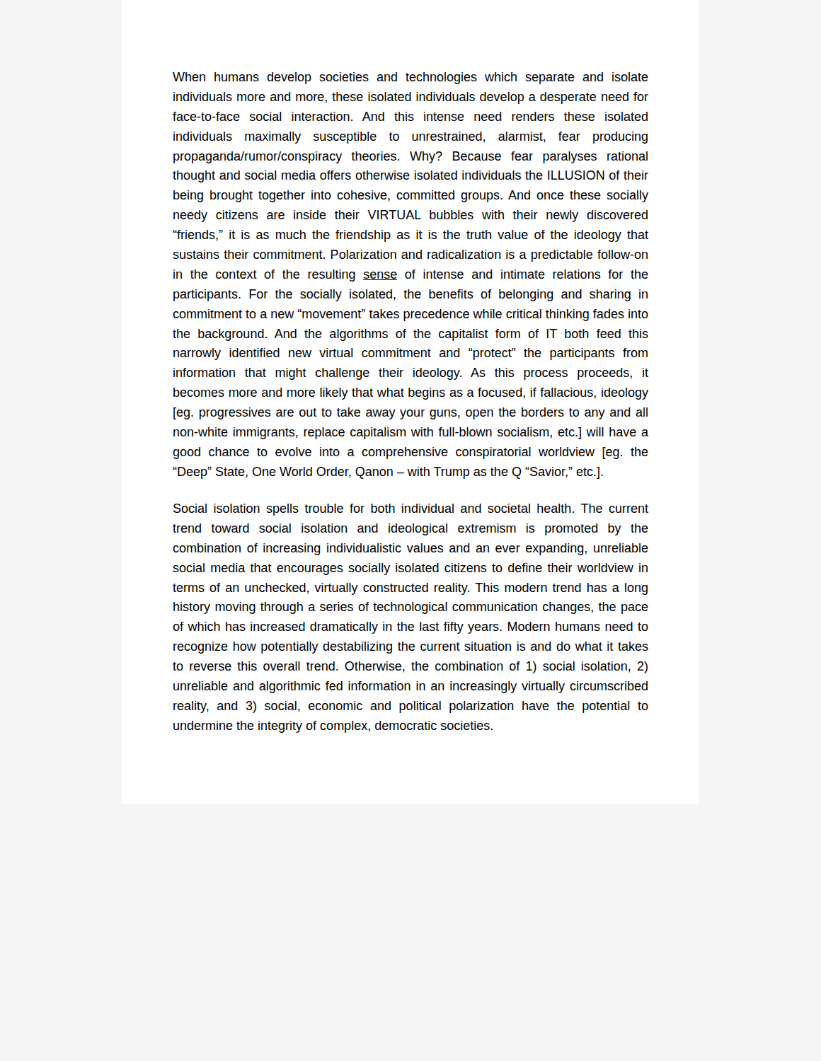When humans develop societies and technologies which separate and isolate individuals more and more, these isolated individuals develop a desperate need for face-to-face social interaction. And this intense need renders these isolated individuals maximally susceptible to unrestrained, alarmist, fear producing propaganda/rumor/conspiracy theories. Why? Because fear paralyses rational thought and social media offers otherwise isolated individuals the ILLUSION of their being brought together into cohesive, committed groups. And once these socially needy citizens are inside their VIRTUAL bubbles with their newly discovered “friends,” it is as much the friendship as it is the truth value of the ideology that sustains their commitment. Polarization and radicalization is a predictable follow-on in the context of the resulting sense of intense and intimate relations for the participants. For the socially isolated, the benefits of belonging and sharing in commitment to a new “movement” takes precedence while critical thinking fades into the background. And the algorithms of the capitalist form of IT both feed this narrowly identified new virtual commitment and “protect” the participants from information that might challenge their ideology. As this process proceeds, it becomes more and more likely that what begins as a focused, if fallacious, ideology [eg. progressives are out to take away your guns, open the borders to any and all non-white immigrants, replace capitalism with full-blown socialism, etc.] will have a good chance to evolve into a comprehensive conspiratorial worldview [eg. the “Deep” State, One World Order, Qanon – with Trump as the Q “Savior,” etc.].
Social isolation spells trouble for both individual and societal health. The current trend toward social isolation and ideological extremism is promoted by the combination of increasing individualistic values and an ever expanding, unreliable social media that encourages socially isolated citizens to define their worldview in terms of an unchecked, virtually constructed reality. This modern trend has a long history moving through a series of technological communication changes, the pace of which has increased dramatically in the last fifty years. Modern humans need to recognize how potentially destabilizing the current situation is and do what it takes to reverse this overall trend. Otherwise, the combination of 1) social isolation, 2) unreliable and algorithmic fed information in an increasingly virtually circumscribed reality, and 3) social, economic and political polarization have the potential to undermine the integrity of complex, democratic societies.